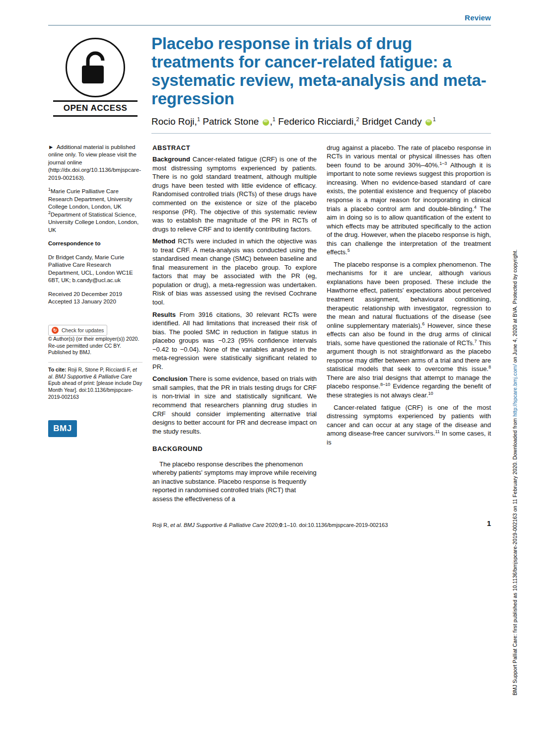BMJ Support Palliat Care: first published as 10.1136/bmjspcare-2019-002163 on 11 February 2020. Downloaded from http://spcare.bmj.com/ on June 4, 2020 at BVA. Protected by copyright.
Review
OPEN ACCESS
Placebo response in trials of drug treatments for cancer-related fatigue: a systematic review, meta-analysis and meta-regression
Rocio Roji,1 Patrick Stone ,1 Federico Ricciardi,2 Bridget Candy 1
► Additional material is published online only. To view please visit the journal online (http://dx.doi.org/10.1136/bmjspcare-2019-002163).
1Marie Curie Palliative Care Research Department, University College London, London, UK
2Department of Statistical Science, University College London, London, UK
Correspondence to
Dr Bridget Candy, Marie Curie Palliative Care Research Department, UCL, London WC1E 6BT, UK; b.candy@ucl.ac.uk
Received 20 December 2019
Accepted 13 January 2020
↻ Check for updates
© Author(s) (or their employer(s)) 2020. Re-use permitted under CC BY. Published by BMJ.
To cite: Roji R, Stone P, Ricciardi F, et al. BMJ Supportive & Palliative Care Epub ahead of print: [please include Day Month Year]. doi:10.1136/bmjspcare-2019-002163
BMJ
Abstract
Background Cancer-related fatigue (CRF) is one of the most distressing symptoms experienced by patients. There is no gold standard treatment, although multiple drugs have been tested with little evidence of efficacy. Randomised controlled trials (RCTs) of these drugs have commented on the existence or size of the placebo response (PR). The objective of this systematic review was to establish the magnitude of the PR in RCTs of drugs to relieve CRF and to identify contributing factors.
Method RCTs were included in which the objective was to treat CRF. A meta-analysis was conducted using the standardised mean change (SMC) between baseline and final measurement in the placebo group. To explore factors that may be associated with the PR (eg, population or drug), a meta-regression was undertaken. Risk of bias was assessed using the revised Cochrane tool.
Results From 3916 citations, 30 relevant RCTs were identified. All had limitations that increased their risk of bias. The pooled SMC in reduction in fatigue status in placebo groups was −0.23 (95% confidence intervals −0.42 to −0.04). None of the variables analysed in the meta-regression were statistically significant related to PR.
Conclusion There is some evidence, based on trials with small samples, that the PR in trials testing drugs for CRF is non-trivial in size and statistically significant. We recommend that researchers planning drug studies in CRF should consider implementing alternative trial designs to better account for PR and decrease impact on the study results.
Background
The placebo response describes the phenomenon whereby patients' symptoms may improve while receiving an inactive substance. Placebo response is frequently reported in randomised controlled trials (RCT) that assess the effectiveness of a
drug against a placebo. The rate of placebo response in RCTs in various mental or physical illnesses has often been found to be around 30%–40%.1–3 Although it is important to note some reviews suggest this proportion is increasing. When no evidence-based standard of care exists, the potential existence and frequency of placebo response is a major reason for incorporating in clinical trials a placebo control arm and double-blinding.4 The aim in doing so is to allow quantification of the extent to which effects may be attributed specifically to the action of the drug. However, when the placebo response is high, this can challenge the interpretation of the treatment effects.5
The placebo response is a complex phenomenon. The mechanisms for it are unclear, although various explanations have been proposed. These include the Hawthorne effect, patients' expectations about perceived treatment assignment, behavioural conditioning, therapeutic relationship with investigator, regression to the mean and natural fluctuations of the disease (see online supplementary materials).6 However, since these effects can also be found in the drug arms of clinical trials, some have questioned the rationale of RCTs.7 This argument though is not straightforward as the placebo response may differ between arms of a trial and there are statistical models that seek to overcome this issue.8 There are also trial designs that attempt to manage the placebo response.8–10 Evidence regarding the benefit of these strategies is not always clear.10
Cancer-related fatigue (CRF) is one of the most distressing symptoms experienced by patients with cancer and can occur at any stage of the disease and among disease-free cancer survivors.11 In some cases, it is
Roji R, et al. BMJ Supportive & Palliative Care 2020;0:1–10. doi:10.1136/bmjspcare-2019-002163
1